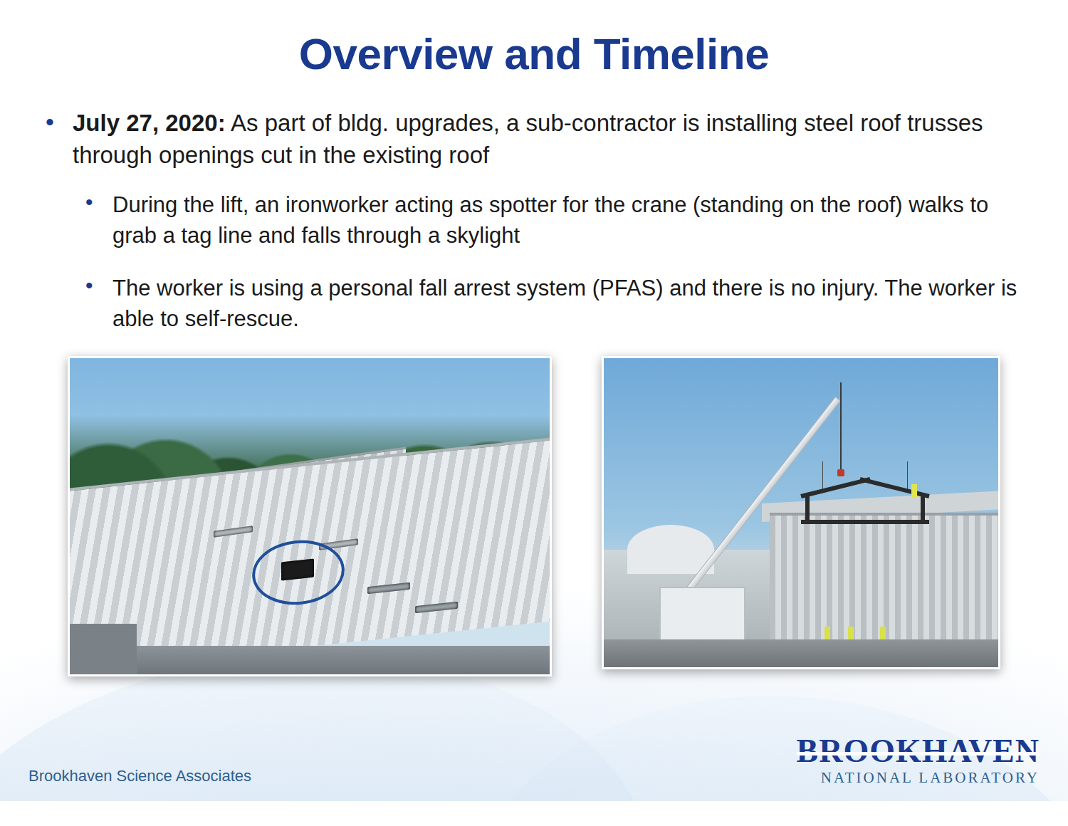Overview and Timeline
July 27, 2020: As part of bldg. upgrades, a sub-contractor is installing steel roof trusses through openings cut in the existing roof
During the lift, an ironworker acting as spotter for the crane (standing on the roof) walks to grab a tag line and falls through a skylight
The worker is using a personal fall arrest system (PFAS) and there is no injury. The worker is able to self-rescue.
Brookhaven Science Associates
BROOKHAVEN
NATIONAL LABORATORY